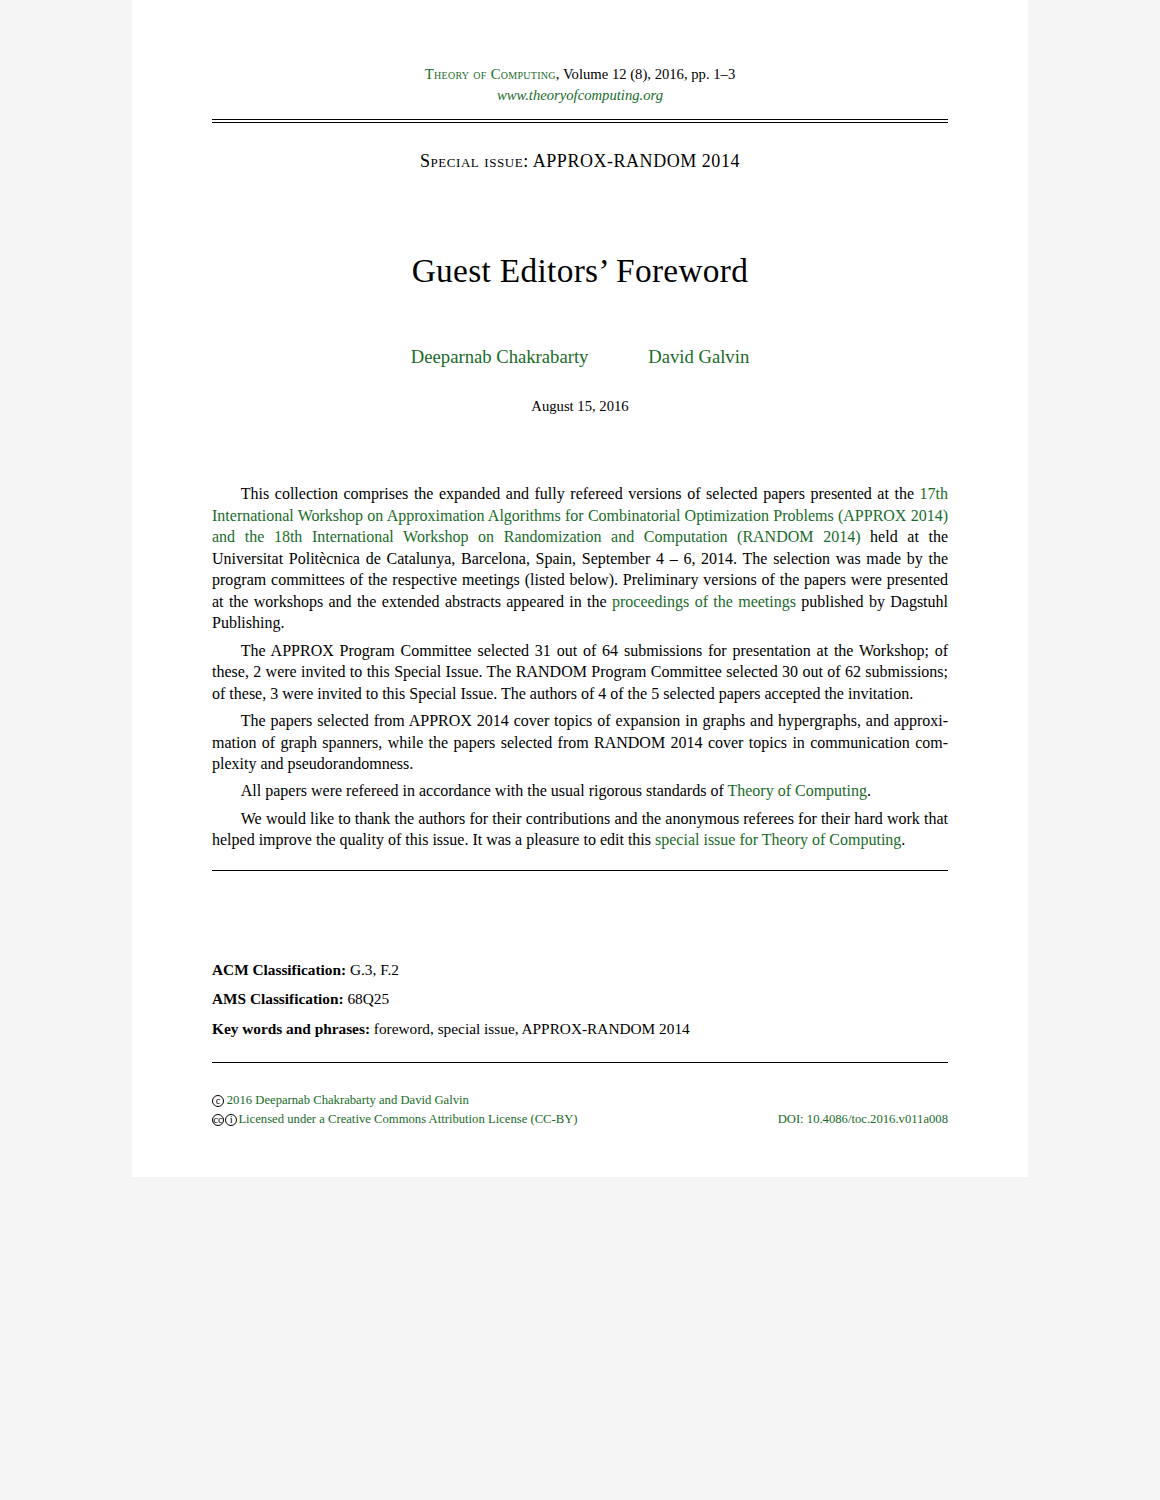Theory of Computing, Volume 12 (8), 2016, pp. 1–3
www.theoryofcomputing.org
Special issue: APPROX-RANDOM 2014
Guest Editors’ Foreword
Deeparnab Chakrabarty David Galvin
August 15, 2016
This collection comprises the expanded and fully refereed versions of selected papers presented at the 17th International Workshop on Approximation Algorithms for Combinatorial Optimization Problems (APPROX 2014) and the 18th International Workshop on Randomization and Computation (RANDOM 2014) held at the Universitat Politècnica de Catalunya, Barcelona, Spain, September 4 – 6, 2014. The selection was made by the program committees of the respective meetings (listed below). Preliminary versions of the papers were presented at the workshops and the extended abstracts appeared in the proceedings of the meetings published by Dagstuhl Publishing.
The APPROX Program Committee selected 31 out of 64 submissions for presentation at the Workshop; of these, 2 were invited to this Special Issue. The RANDOM Program Committee selected 30 out of 62 submissions; of these, 3 were invited to this Special Issue. The authors of 4 of the 5 selected papers accepted the invitation.
The papers selected from APPROX 2014 cover topics of expansion in graphs and hypergraphs, and approximation of graph spanners, while the papers selected from RANDOM 2014 cover topics in communication complexity and pseudorandomness.
All papers were refereed in accordance with the usual rigorous standards of Theory of Computing.
We would like to thank the authors for their contributions and the anonymous referees for their hard work that helped improve the quality of this issue. It was a pleasure to edit this special issue for Theory of Computing.
ACM Classification: G.3, F.2
AMS Classification: 68Q25
Key words and phrases: foreword, special issue, APPROX-RANDOM 2014
c 2016 Deeparnab Chakrabarty and David Galvin
cc iLicensed under a Creative Commons Attribution License (CC-BY)
DOI: 10.4086/toc.2016.v011a008